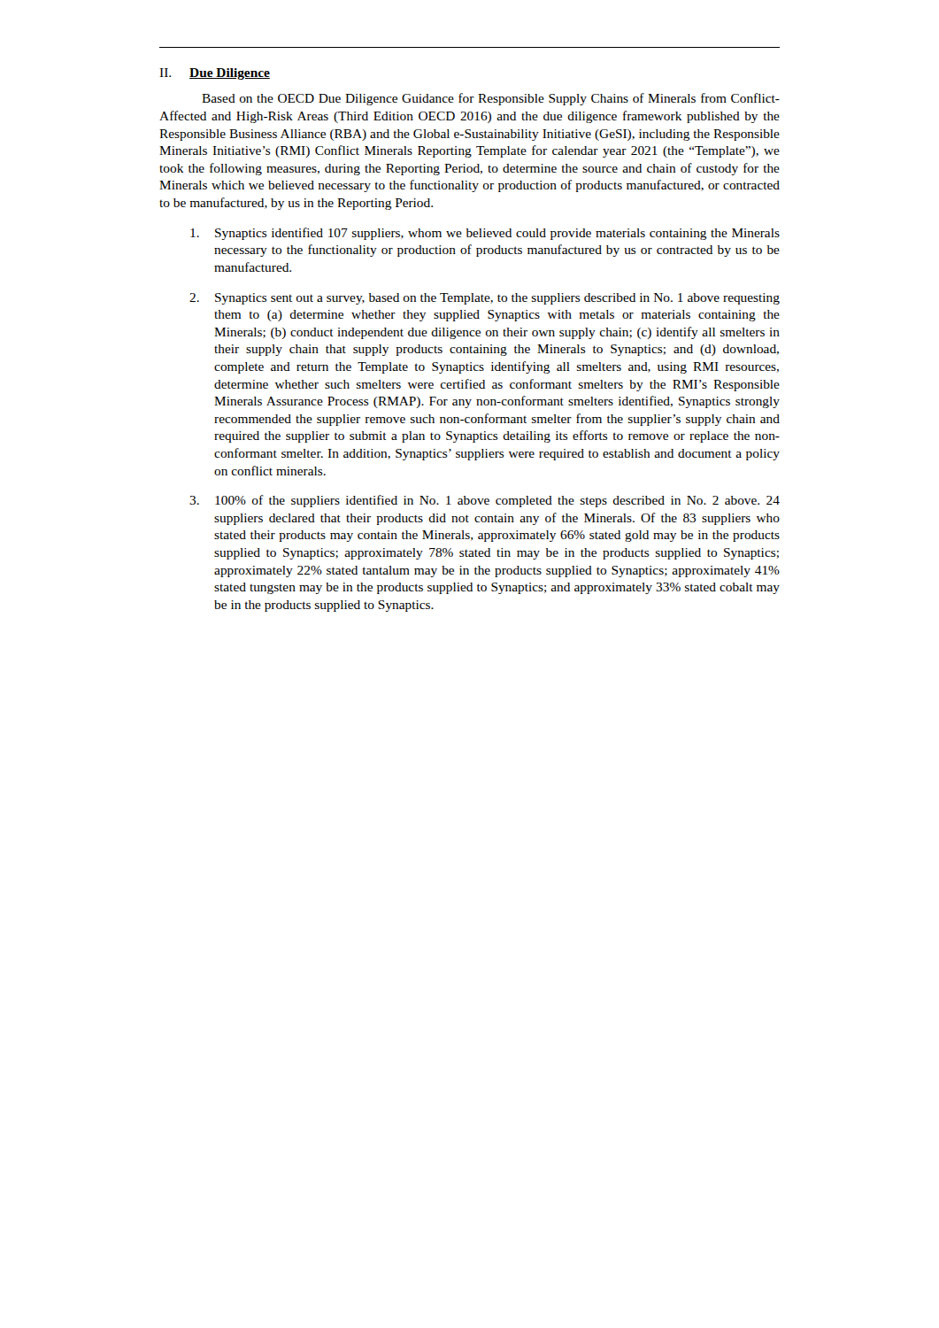II.
Due Diligence
Based on the OECD Due Diligence Guidance for Responsible Supply Chains of Minerals from Conflict-Affected and High-Risk Areas (Third Edition OECD 2016) and the due diligence framework published by the Responsible Business Alliance (RBA) and the Global e-Sustainability Initiative (GeSI), including the Responsible Minerals Initiative’s (RMI) Conflict Minerals Reporting Template for calendar year 2021 (the “Template”), we took the following measures, during the Reporting Period, to determine the source and chain of custody for the Minerals which we believed necessary to the functionality or production of products manufactured, or contracted to be manufactured, by us in the Reporting Period.
1. Synaptics identified 107 suppliers, whom we believed could provide materials containing the Minerals necessary to the functionality or production of products manufactured by us or contracted by us to be manufactured.
2. Synaptics sent out a survey, based on the Template, to the suppliers described in No. 1 above requesting them to (a) determine whether they supplied Synaptics with metals or materials containing the Minerals; (b) conduct independent due diligence on their own supply chain; (c) identify all smelters in their supply chain that supply products containing the Minerals to Synaptics; and (d) download, complete and return the Template to Synaptics identifying all smelters and, using RMI resources, determine whether such smelters were certified as conformant smelters by the RMI’s Responsible Minerals Assurance Process (RMAP). For any non-conformant smelters identified, Synaptics strongly recommended the supplier remove such non-conformant smelter from the supplier’s supply chain and required the supplier to submit a plan to Synaptics detailing its efforts to remove or replace the non-conformant smelter. In addition, Synaptics’ suppliers were required to establish and document a policy on conflict minerals.
3. 100% of the suppliers identified in No. 1 above completed the steps described in No. 2 above. 24 suppliers declared that their products did not contain any of the Minerals. Of the 83 suppliers who stated their products may contain the Minerals, approximately 66% stated gold may be in the products supplied to Synaptics; approximately 78% stated tin may be in the products supplied to Synaptics; approximately 22% stated tantalum may be in the products supplied to Synaptics; approximately 41% stated tungsten may be in the products supplied to Synaptics; and approximately 33% stated cobalt may be in the products supplied to Synaptics.